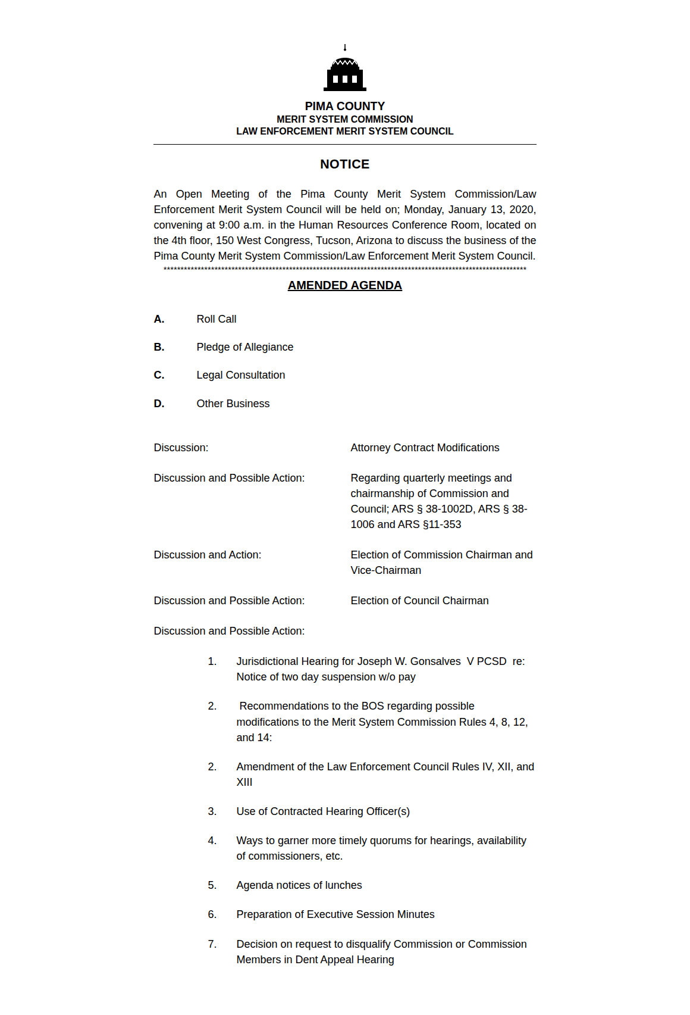PIMA COUNTY
MERIT SYSTEM COMMISSION
LAW ENFORCEMENT MERIT SYSTEM COUNCIL
NOTICE
An Open Meeting of the Pima County Merit System Commission/Law Enforcement Merit System Council will be held on; Monday, January 13, 2020, convening at 9:00 a.m. in the Human Resources Conference Room, located on the 4th floor, 150 West Congress, Tucson, Arizona to discuss the business of the Pima County Merit System Commission/Law Enforcement Merit System Council.
***********************************************************************************************************
AMENDED AGENDA
| A. | Roll Call |
| B. | Pledge of Allegiance |
| C. | Legal Consultation |
| D. | Other Business |
| Discussion: | Attorney Contract Modifications |
| Discussion and Possible Action: | Regarding quarterly meetings and chairmanship of Commission and Council; ARS § 38-1002D, ARS § 38-1006 and ARS §11-353 |
| Discussion and Action: | Election of Commission Chairman and Vice-Chairman |
| Discussion and Possible Action: | Election of Council Chairman |
| Discussion and Possible Action: | |
1. Jurisdictional Hearing for Joseph W. Gonsalves V PCSD re: Notice of two day suspension w/o pay
2. Recommendations to the BOS regarding possible modifications to the Merit System Commission Rules 4, 8, 12, and 14:
2. Amendment of the Law Enforcement Council Rules IV, XII, and XIII
3. Use of Contracted Hearing Officer(s)
4. Ways to garner more timely quorums for hearings, availability of commissioners, etc.
5. Agenda notices of lunches
6. Preparation of Executive Session Minutes
7. Decision on request to disqualify Commission or Commission Members in Dent Appeal Hearing